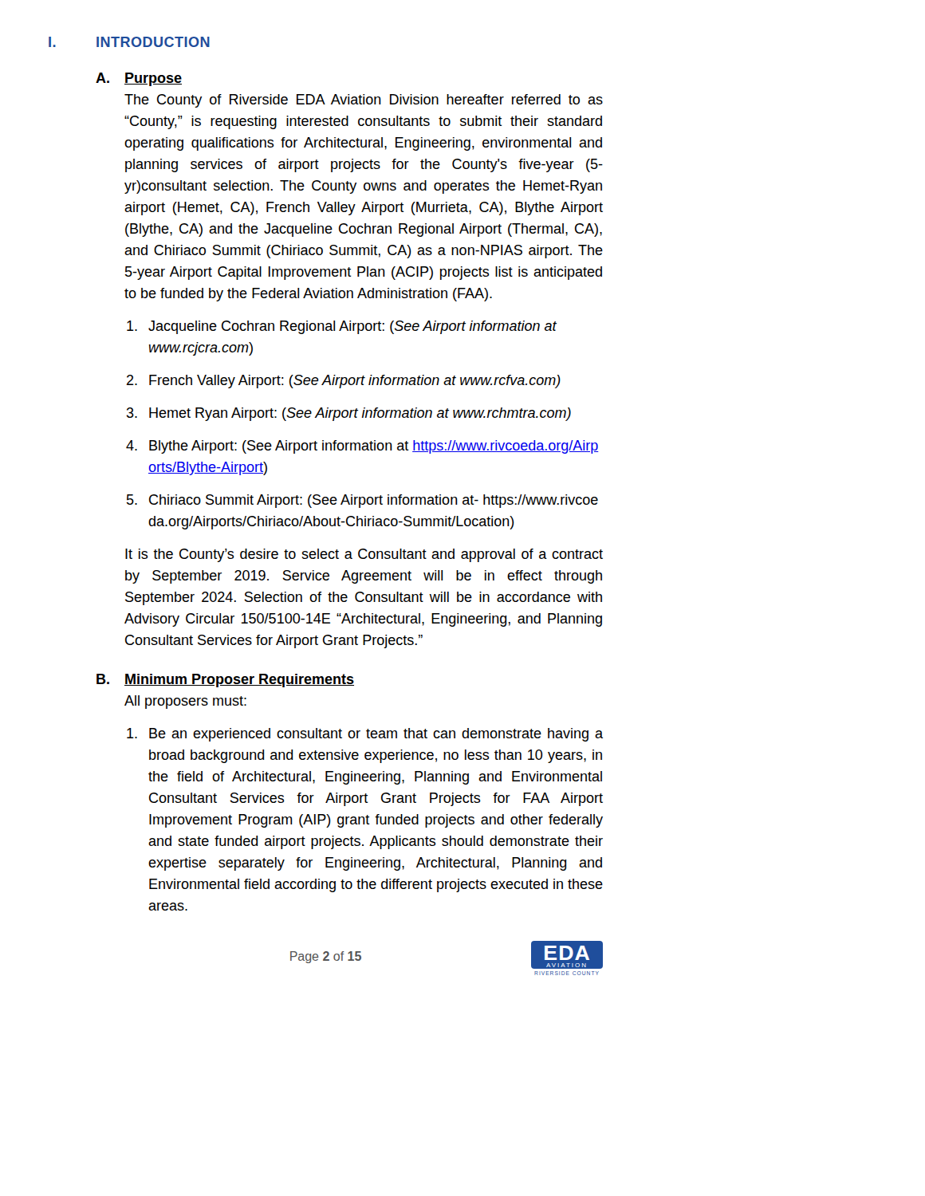I. INTRODUCTION
A. Purpose
The County of Riverside EDA Aviation Division hereafter referred to as “County,” is requesting interested consultants to submit their standard operating qualifications for Architectural, Engineering, environmental and planning services of airport projects for the County's five-year (5-yr)consultant selection. The County owns and operates the Hemet-Ryan airport (Hemet, CA), French Valley Airport (Murrieta, CA), Blythe Airport (Blythe, CA) and the Jacqueline Cochran Regional Airport (Thermal, CA), and Chiriaco Summit (Chiriaco Summit, CA) as a non-NPIAS airport. The 5-year Airport Capital Improvement Plan (ACIP) projects list is anticipated to be funded by the Federal Aviation Administration (FAA).
Jacqueline Cochran Regional Airport: (See Airport information at www.rcjcra.com)
French Valley Airport: (See Airport information at www.rcfva.com)
Hemet Ryan Airport: (See Airport information at www.rchmtra.com)
Blythe Airport: (See Airport information at https://www.rivcoeda.org/Airports/Blythe-Airport)
Chiriaco Summit Airport: (See Airport information at- https://www.rivcoeda.org/Airports/Chiriaco/About-Chiriaco-Summit/Location)
It is the County’s desire to select a Consultant and approval of a contract by September 2019. Service Agreement will be in effect through September 2024. Selection of the Consultant will be in accordance with Advisory Circular 150/5100-14E “Architectural, Engineering, and Planning Consultant Services for Airport Grant Projects.”
B. Minimum Proposer Requirements
All proposers must:
Be an experienced consultant or team that can demonstrate having a broad background and extensive experience, no less than 10 years, in the field of Architectural, Engineering, Planning and Environmental Consultant Services for Airport Grant Projects for FAA Airport Improvement Program (AIP) grant funded projects and other federally and state funded airport projects. Applicants should demonstrate their expertise separately for Engineering, Architectural, Planning and Environmental field according to the different projects executed in these areas.
Page 2 of 15
EDA
AVIATION
RIVERSIDE COUNTY